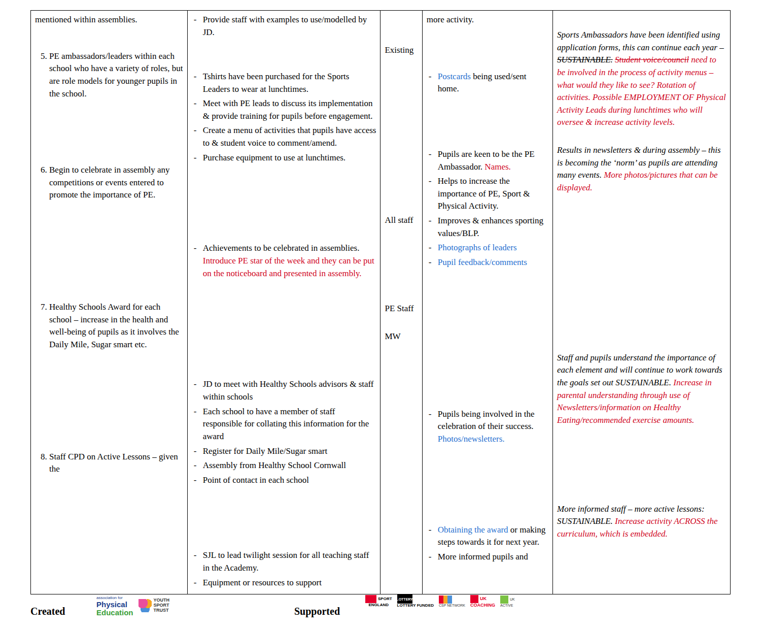| mentioned within assemblies. PE ambassadors/leaders within each school who have a variety of roles, but are role models for younger pupils in the school. Begin to celebrate in assembly any competitions or events entered to promote the importance of PE. Healthy Schools Award for each school – increase in the health and well-being of pupils as it involves the Daily Mile, Sugar smart etc. Staff CPD on Active Lessons – given the | Provide staff with examples to use/modelled by JD. Tshirts have been purchased for the Sports Leaders to wear at lunchtimes. Meet with PE leads to discuss its implementation & provide training for pupils before engagement. Create a menu of activities that pupils have access to & student voice to comment/amend. Purchase equipment to use at lunchtimes. Achievements to be celebrated in assemblies. Introduce PE star of the week and they can be put on the noticeboard and presented in assembly. JD to meet with Healthy Schools advisors & staff within schools Each school to have a member of staff responsible for collating this information for the award Register for Daily Mile/Sugar smart Assembly from Healthy School Cornwall Point of contact in each school SJL to lead twilight session for all teaching staff in the Academy. Equipment or resources to support | Existing All staff PE Staff MW | more activity. Postcards being used/sent home. Pupils are keen to be the PE Ambassador. Names. Helps to increase the importance of PE, Sport & Physical Activity. Improves & enhances sporting values/BLP. Photographs of leaders Pupil feedback/comments Pupils being involved in the celebration of their success. Photos/newsletters. Obtaining the award or making steps towards it for next year. More informed pupils and | Sports Ambassadors have been identified using application forms, this can continue each year – SUSTAINABLE. Student voice/council need to be involved in the process of activity menus – what would they like to see? Rotation of activities. Possible EMPLOYMENT OF Physical Activity Leads during lunchtimes who will oversee & increase activity levels. Results in newsletters & during assembly – this is becoming the ‘norm’ as pupils are attending many events. More photos/pictures that can be displayed. Staff and pupils understand the importance of each element and will continue to work towards the goals set out SUSTAINABLE. Increase in parental understanding through use of Newsletters/information on Healthy Eating/recommended exercise amounts. More informed staff – more active lessons: SUSTAINABLE. Increase activity ACROSS the curriculum, which is embedded. |
Created
association for
Physical
Education
YOUTH
SPORT
TRUST
Supported
SPORT
ENGLAND
LOTTERY
LOTTERY FUNDED
CSP NETWORK
UK
COACHING
UK
ACTIVE